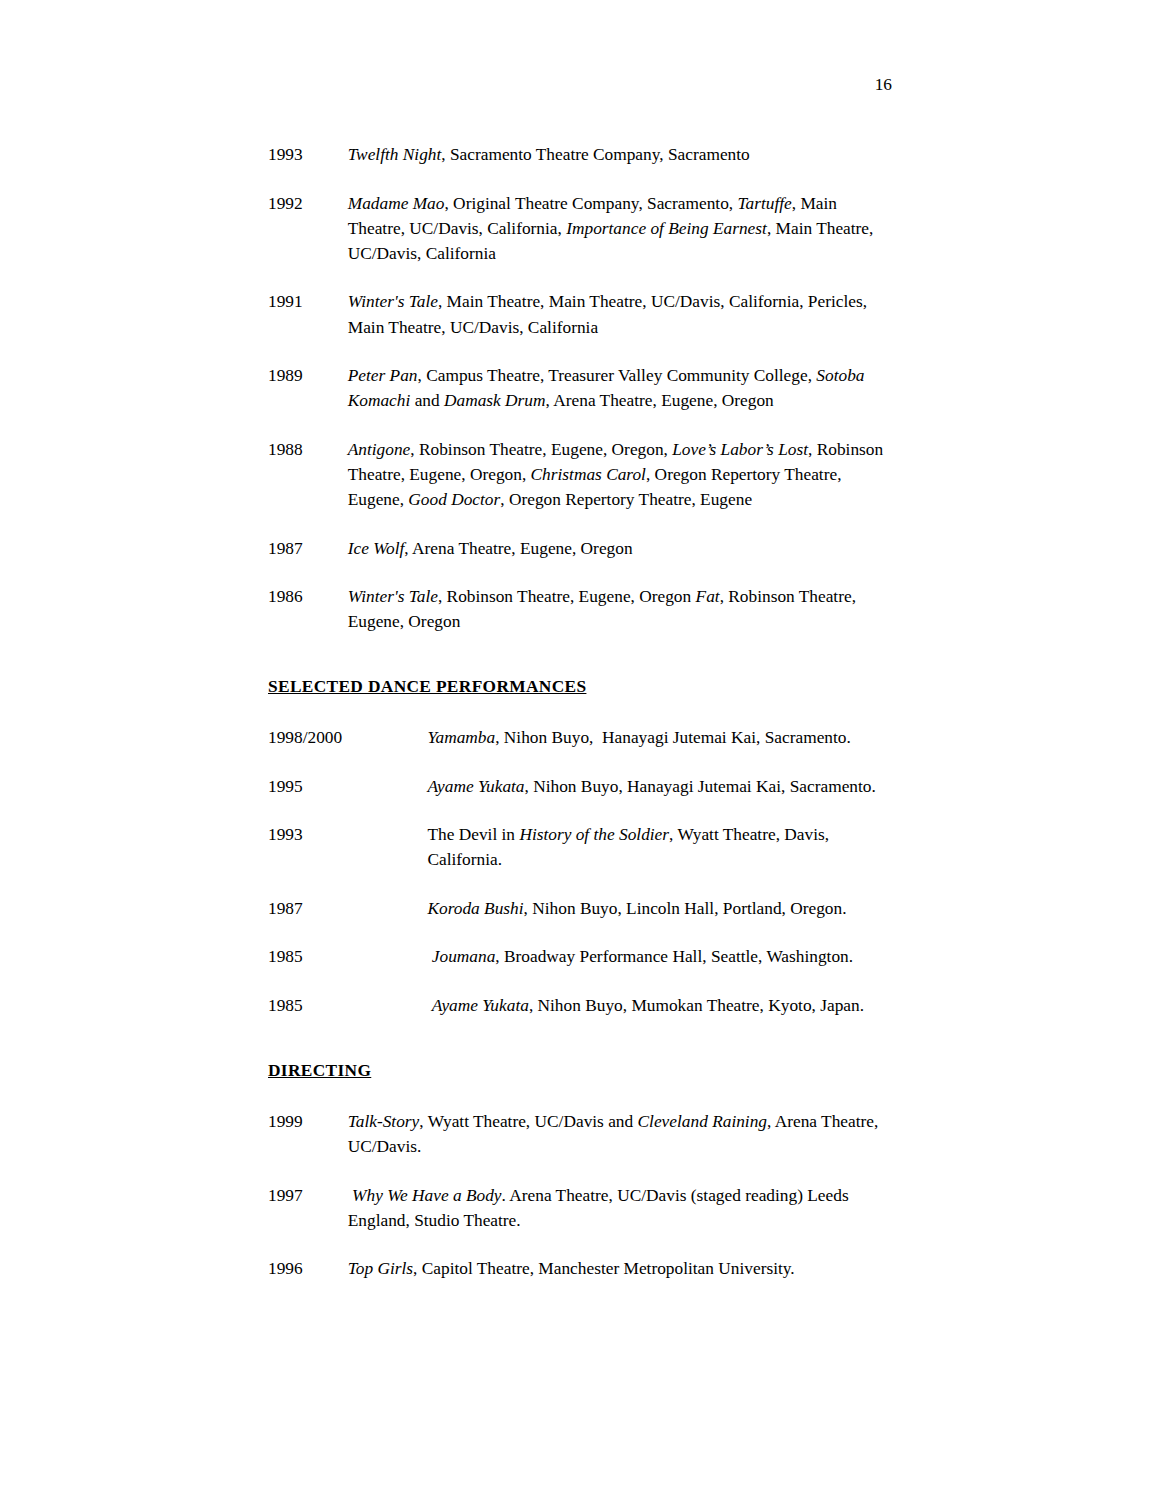16
1993
Twelfth Night, Sacramento Theatre Company, Sacramento
1992
Madame Mao, Original Theatre Company, Sacramento, Tartuffe, Main Theatre, UC/Davis, California, Importance of Being Earnest, Main Theatre, UC/Davis, California
1991
Winter's Tale, Main Theatre, Main Theatre, UC/Davis, California, Pericles, Main Theatre, UC/Davis, California
1989
Peter Pan, Campus Theatre, Treasurer Valley Community College, Sotoba Komachi and Damask Drum, Arena Theatre, Eugene, Oregon
1988
Antigone, Robinson Theatre, Eugene, Oregon, Love’s Labor’s Lost, Robinson Theatre, Eugene, Oregon, Christmas Carol, Oregon Repertory Theatre, Eugene, Good Doctor, Oregon Repertory Theatre, Eugene
1987
Ice Wolf, Arena Theatre, Eugene, Oregon
1986
Winter's Tale, Robinson Theatre, Eugene, Oregon Fat, Robinson Theatre, Eugene, Oregon
SELECTED DANCE PERFORMANCES
1998/2000
Yamamba, Nihon Buyo, Hanayagi Jutemai Kai, Sacramento.
1995
Ayame Yukata, Nihon Buyo, Hanayagi Jutemai Kai, Sacramento.
1993
The Devil in History of the Soldier, Wyatt Theatre, Davis, California.
1987
Koroda Bushi, Nihon Buyo, Lincoln Hall, Portland, Oregon.
1985
Joumana, Broadway Performance Hall, Seattle, Washington.
1985
Ayame Yukata, Nihon Buyo, Mumokan Theatre, Kyoto, Japan.
DIRECTING
1999
Talk-Story, Wyatt Theatre, UC/Davis and Cleveland Raining, Arena Theatre, UC/Davis.
1997
Why We Have a Body. Arena Theatre, UC/Davis (staged reading) Leeds England, Studio Theatre.
1996
Top Girls, Capitol Theatre, Manchester Metropolitan University.